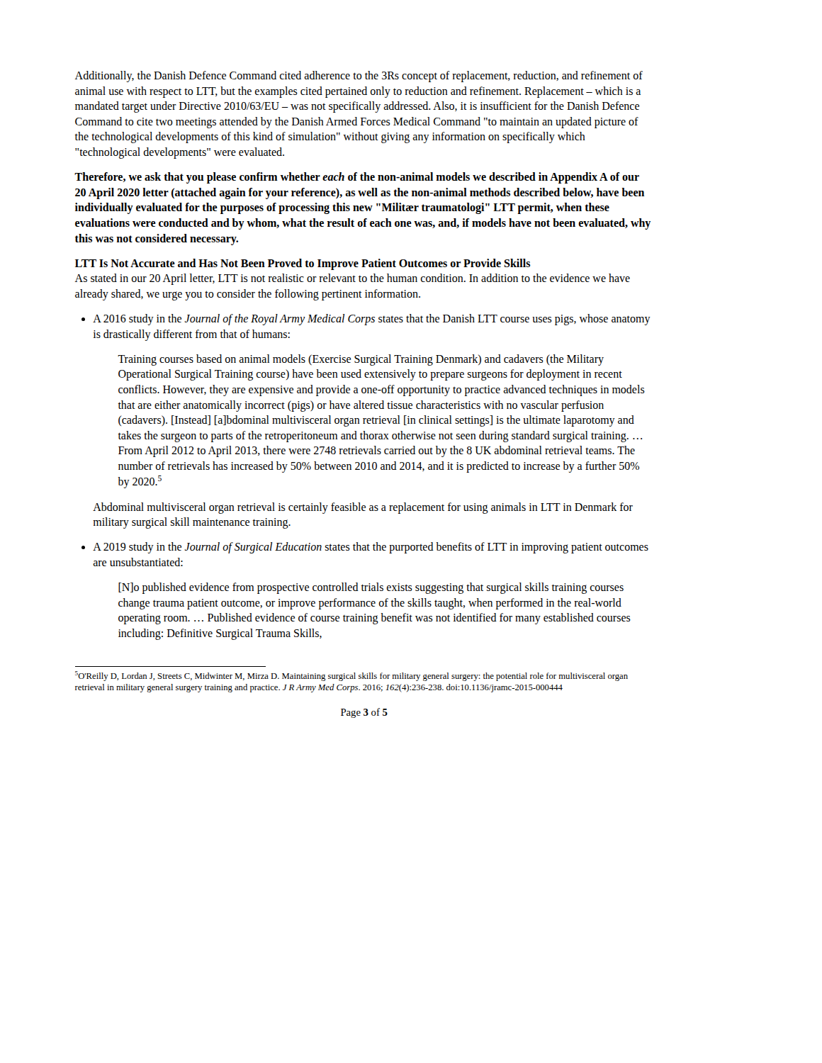Additionally, the Danish Defence Command cited adherence to the 3Rs concept of replacement, reduction, and refinement of animal use with respect to LTT, but the examples cited pertained only to reduction and refinement. Replacement – which is a mandated target under Directive 2010/63/EU – was not specifically addressed. Also, it is insufficient for the Danish Defence Command to cite two meetings attended by the Danish Armed Forces Medical Command "to maintain an updated picture of the technological developments of this kind of simulation" without giving any information on specifically which "technological developments" were evaluated.
Therefore, we ask that you please confirm whether each of the non-animal models we described in Appendix A of our 20 April 2020 letter (attached again for your reference), as well as the non-animal methods described below, have been individually evaluated for the purposes of processing this new "Militær traumatologi" LTT permit, when these evaluations were conducted and by whom, what the result of each one was, and, if models have not been evaluated, why this was not considered necessary.
LTT Is Not Accurate and Has Not Been Proved to Improve Patient Outcomes or Provide Skills
As stated in our 20 April letter, LTT is not realistic or relevant to the human condition. In addition to the evidence we have already shared, we urge you to consider the following pertinent information.
A 2016 study in the Journal of the Royal Army Medical Corps states that the Danish LTT course uses pigs, whose anatomy is drastically different from that of humans:
Training courses based on animal models (Exercise Surgical Training Denmark) and cadavers (the Military Operational Surgical Training course) have been used extensively to prepare surgeons for deployment in recent conflicts. However, they are expensive and provide a one-off opportunity to practice advanced techniques in models that are either anatomically incorrect (pigs) or have altered tissue characteristics with no vascular perfusion (cadavers). [Instead] [a]bdominal multivisceral organ retrieval [in clinical settings] is the ultimate laparotomy and takes the surgeon to parts of the retroperitoneum and thorax otherwise not seen during standard surgical training. … From April 2012 to April 2013, there were 2748 retrievals carried out by the 8 UK abdominal retrieval teams. The number of retrievals has increased by 50% between 2010 and 2014, and it is predicted to increase by a further 50% by 2020.5
Abdominal multivisceral organ retrieval is certainly feasible as a replacement for using animals in LTT in Denmark for military surgical skill maintenance training.
A 2019 study in the Journal of Surgical Education states that the purported benefits of LTT in improving patient outcomes are unsubstantiated:
[N]o published evidence from prospective controlled trials exists suggesting that surgical skills training courses change trauma patient outcome, or improve performance of the skills taught, when performed in the real-world operating room. … Published evidence of course training benefit was not identified for many established courses including: Definitive Surgical Trauma Skills,
5O'Reilly D, Lordan J, Streets C, Midwinter M, Mirza D. Maintaining surgical skills for military general surgery: the potential role for multivisceral organ retrieval in military general surgery training and practice. J R Army Med Corps. 2016; 162(4):236-238. doi:10.1136/jramc-2015-000444
Page 3 of 5